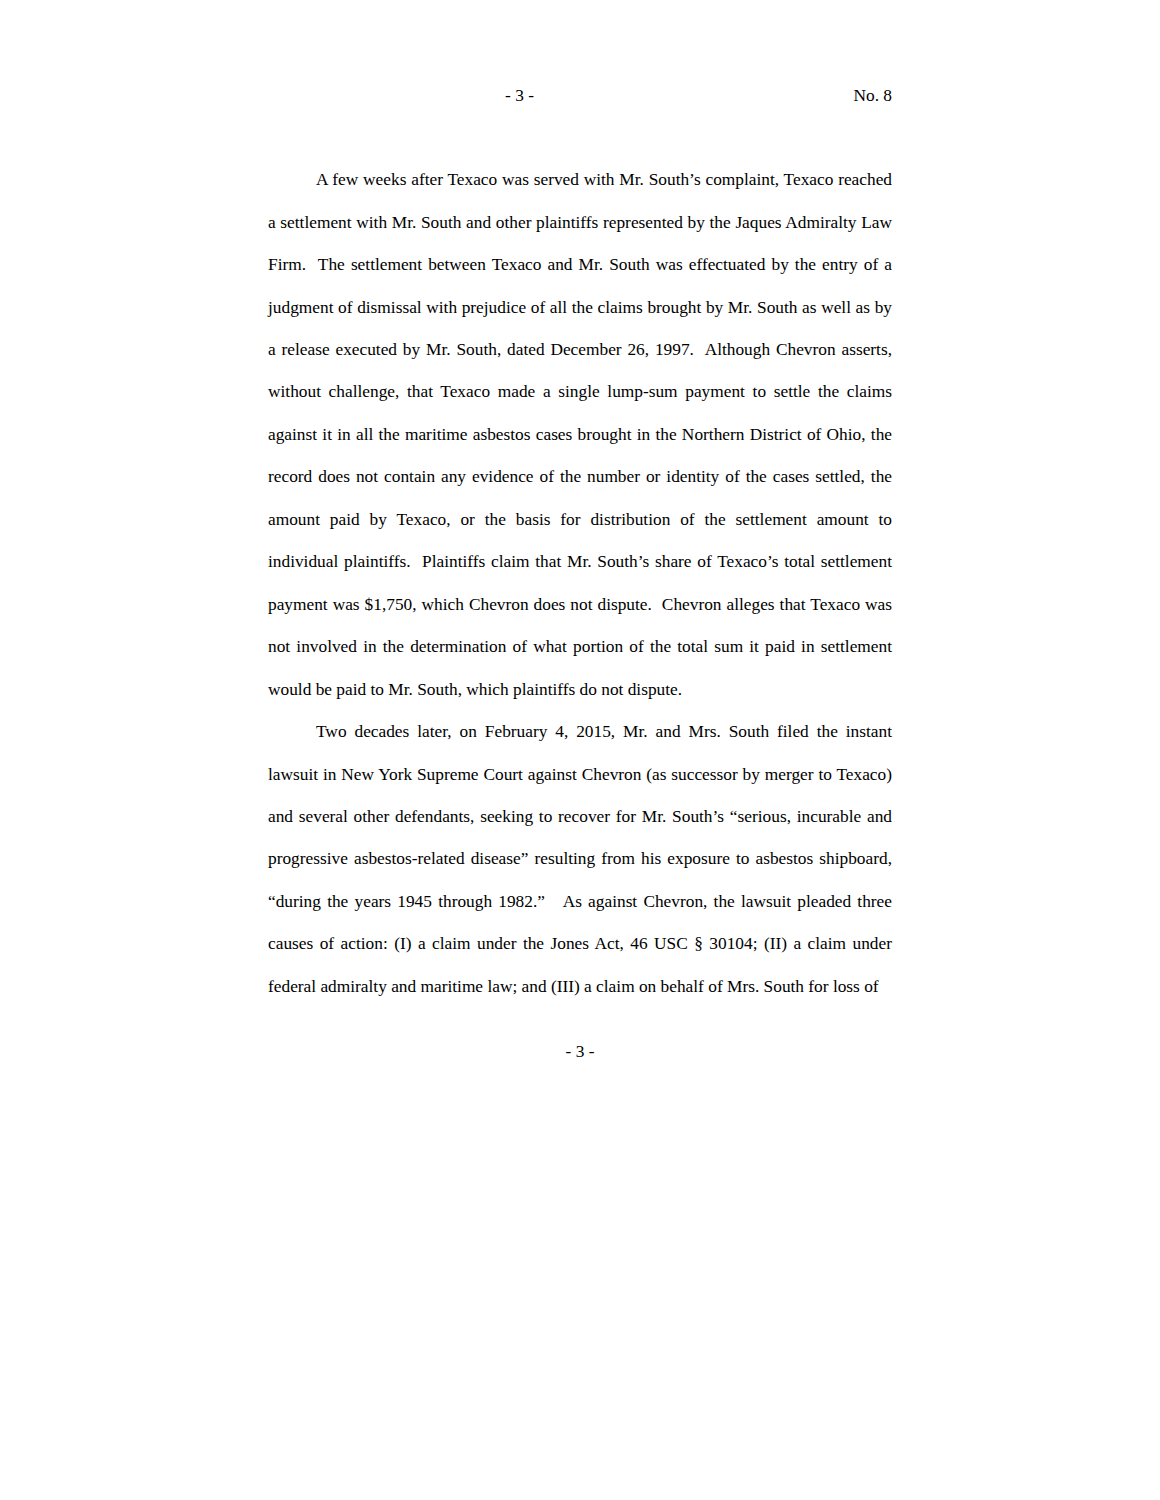- 3 - No. 8
A few weeks after Texaco was served with Mr. South’s complaint, Texaco reached a settlement with Mr. South and other plaintiffs represented by the Jaques Admiralty Law Firm. The settlement between Texaco and Mr. South was effectuated by the entry of a judgment of dismissal with prejudice of all the claims brought by Mr. South as well as by a release executed by Mr. South, dated December 26, 1997. Although Chevron asserts, without challenge, that Texaco made a single lump-sum payment to settle the claims against it in all the maritime asbestos cases brought in the Northern District of Ohio, the record does not contain any evidence of the number or identity of the cases settled, the amount paid by Texaco, or the basis for distribution of the settlement amount to individual plaintiffs. Plaintiffs claim that Mr. South’s share of Texaco’s total settlement payment was $1,750, which Chevron does not dispute. Chevron alleges that Texaco was not involved in the determination of what portion of the total sum it paid in settlement would be paid to Mr. South, which plaintiffs do not dispute.
Two decades later, on February 4, 2015, Mr. and Mrs. South filed the instant lawsuit in New York Supreme Court against Chevron (as successor by merger to Texaco) and several other defendants, seeking to recover for Mr. South’s “serious, incurable and progressive asbestos-related disease” resulting from his exposure to asbestos shipboard, “during the years 1945 through 1982.” As against Chevron, the lawsuit pleaded three causes of action: (I) a claim under the Jones Act, 46 USC § 30104; (II) a claim under federal admiralty and maritime law; and (III) a claim on behalf of Mrs. South for loss of
- 3 -